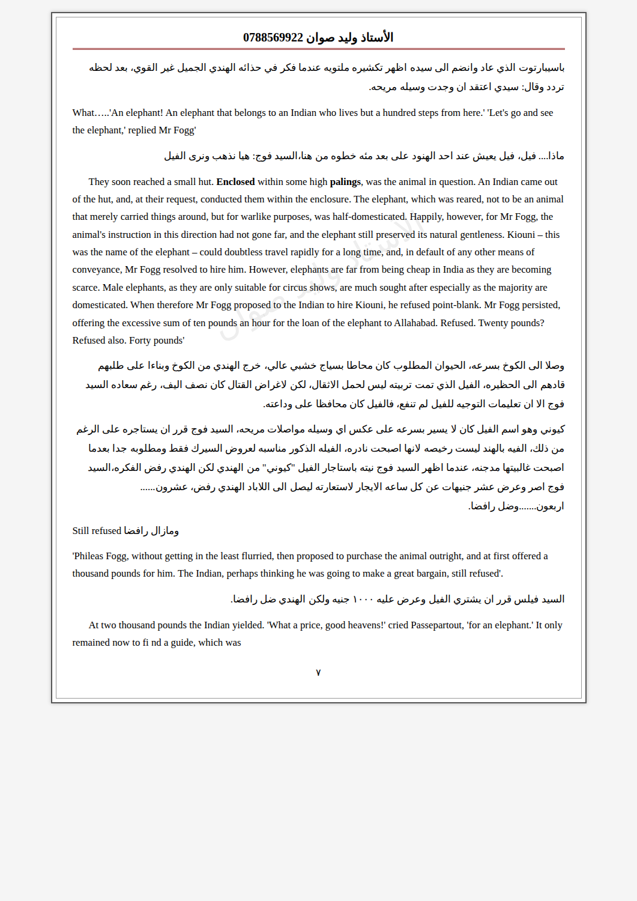الأستاذ وليد صوان
الأستاذ وليد صوان 0788569922
باسيبارتوت الذي عاد وانضم الى سيده اظهر تكشيره ملتويه عندما فكر في حذائه الهندي الجميل غير القوي، بعد لحظه تردد وقال: سيدي اعتقد ان وجدت وسيله مريحه.
What…..'An elephant! An elephant that belongs to an Indian who lives but a hundred steps from here.' 'Let's go and see the elephant,' replied Mr Fogg'
ماذا.... فيل، فيل يعيش عند احد الهنود على بعد مئه خطوه من هنا،السيد فوج: هيا نذهب ونرى الفيل
They soon reached a small hut. Enclosed within some high palings, was the animal in question. An Indian came out of the hut, and, at their request, conducted them within the enclosure. The elephant, which was reared, not to be an animal that merely carried things around, but for warlike purposes, was half-domesticated. Happily, however, for Mr Fogg, the animal's instruction in this direction had not gone far, and the elephant still preserved its natural gentleness. Kiouni – this was the name of the elephant – could doubtless travel rapidly for a long time, and, in default of any other means of conveyance, Mr Fogg resolved to hire him. However, elephants are far from being cheap in India as they are becoming scarce. Male elephants, as they are only suitable for circus shows, are much sought after especially as the majority are domesticated. When therefore Mr Fogg proposed to the Indian to hire Kiouni, he refused point-blank. Mr Fogg persisted, offering the excessive sum of ten pounds an hour for the loan of the elephant to Allahabad. Refused. Twenty pounds? Refused also. Forty pounds'
وصلا الى الكوخ بسرعه، الحيوان المطلوب كان محاطا بسياج خشبي عالي، خرج الهندي من الكوخ وبناءا على طلبهم قادهم الى الحظيره، الفيل الذي تمت تربيته ليس لحمل الاثقال، لكن لاغراض القتال كان نصف اليف، رغم سعاده السيد فوج الا ان تعليمات التوجيه للفيل لم تنفع، فالفيل كان محافظا على وداعته.
كيوني وهو اسم الفيل كان لا يسير بسرعه على عكس اي وسيله مواصلات مريحه، السيد فوج قرر ان يستاجره على الرغم من ذلك، الفيه بالهند ليست رخيصه لانها اصبحت نادره، الفيله الذكور مناسبه لعروض السيرك فقط ومطلوبه جدا بعدما اصبحت غالبيتها مدجنه، عندما اظهر السيد فوج نيته باستاجار الفيل "كيوني" من الهندي لكن الهندي رفض الفكره،السيد فوج اصر وعرض عشر جنيهات عن كل ساعه الايجار لاستعارته ليصل الى اللاباد الهندي رفض، عشرون...... اربعون.......وضل رافضا.
Still refused ومازال رافضا
'Phileas Fogg, without getting in the least flurried, then proposed to purchase the animal outright, and at first offered a thousand pounds for him. The Indian, perhaps thinking he was going to make a great bargain, still refused'.
السيد فيلس قرر ان يشتري الفيل وعرض عليه ١٠٠٠ جنيه ولكن الهندي ضل رافضا.
At two thousand pounds the Indian yielded. 'What a price, good heavens!' cried Passepartout, 'for an elephant.' It only remained now to fi nd a guide, which was
٧